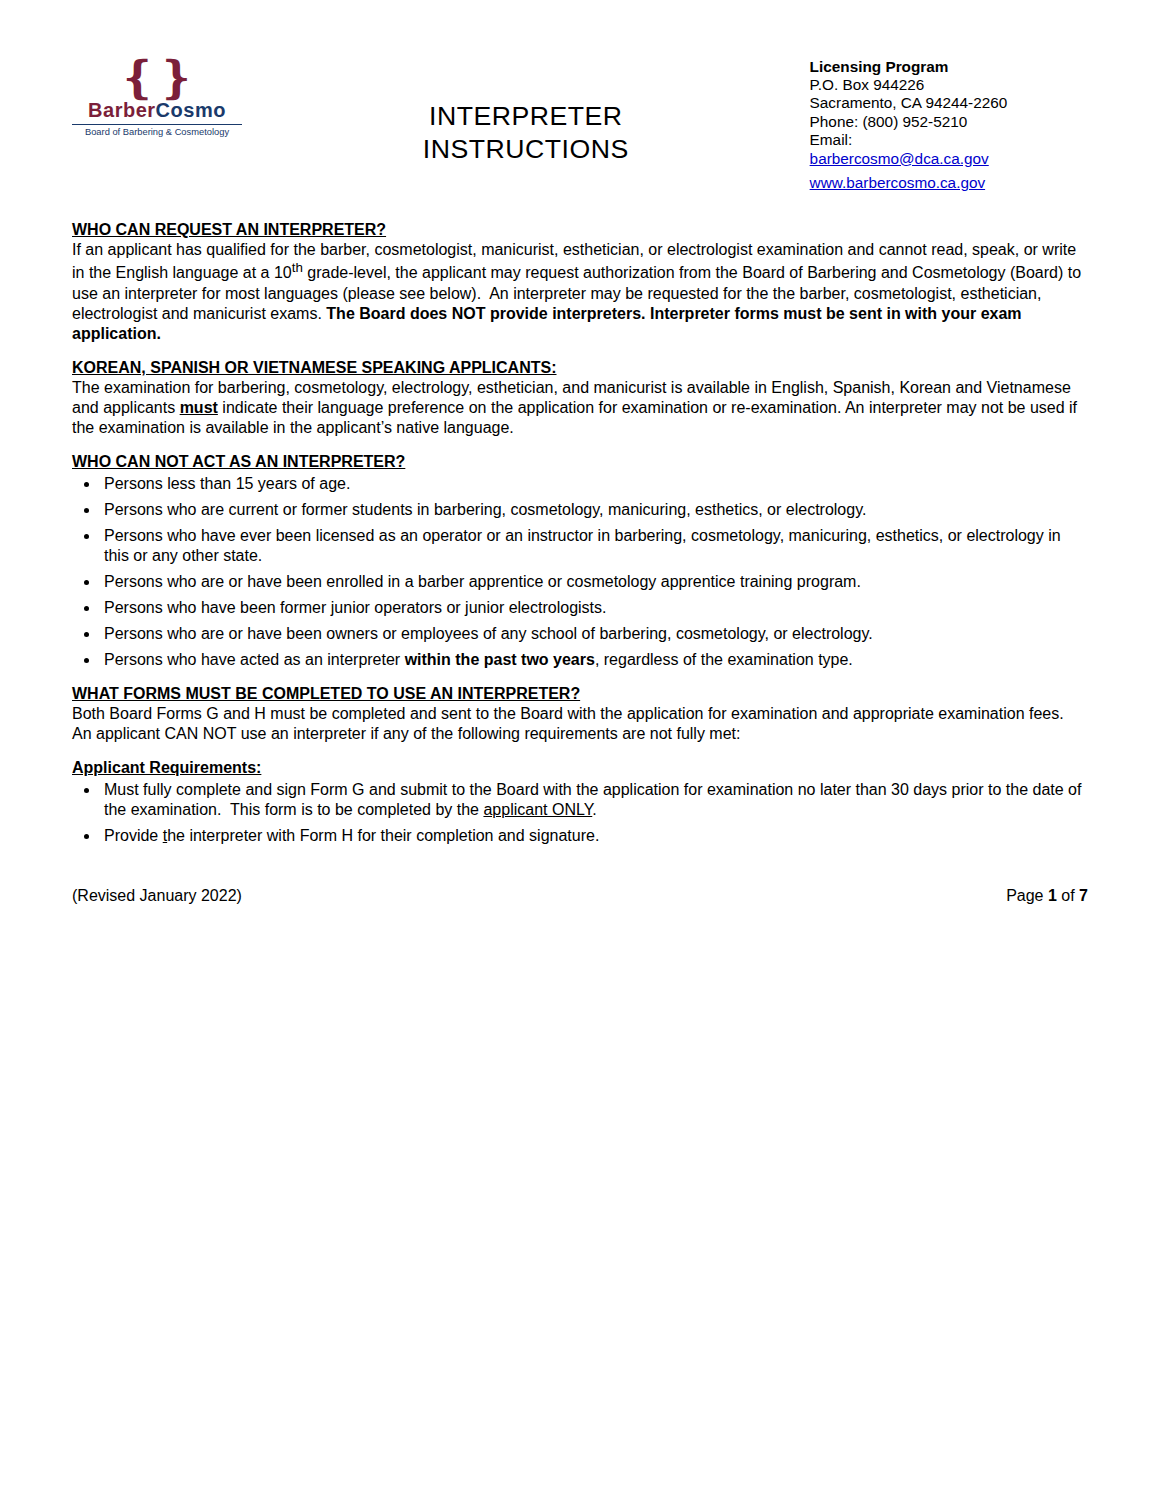❴❵
Barber Cosmo
Board of Barbering & Cosmetology
INTERPRETER
INSTRUCTIONS
Licensing Program
P.O. Box 944226
Sacramento, CA 94244-2260
Phone: (800) 952-5210
Email:
barbercosmo@dca.ca.gov
www.barbercosmo.ca.gov
WHO CAN REQUEST AN INTERPRETER?
If an applicant has qualified for the barber, cosmetologist, manicurist, esthetician, or electrologist examination and cannot read, speak, or write in the English language at a 10th grade-level, the applicant may request authorization from the Board of Barbering and Cosmetology (Board) to use an interpreter for most languages (please see below). An interpreter may be requested for the the barber, cosmetologist, esthetician, electrologist and manicurist exams. The Board does NOT provide interpreters. Interpreter forms must be sent in with your exam application.
KOREAN, SPANISH OR VIETNAMESE SPEAKING APPLICANTS:
The examination for barbering, cosmetology, electrology, esthetician, and manicurist is available in English, Spanish, Korean and Vietnamese and applicants must indicate their language preference on the application for examination or re-examination. An interpreter may not be used if the examination is available in the applicant’s native language.
WHO CAN NOT ACT AS AN INTERPRETER?
Persons less than 15 years of age.
Persons who are current or former students in barbering, cosmetology, manicuring, esthetics, or electrology.
Persons who have ever been licensed as an operator or an instructor in barbering, cosmetology, manicuring, esthetics, or electrology in this or any other state.
Persons who are or have been enrolled in a barber apprentice or cosmetology apprentice training program.
Persons who have been former junior operators or junior electrologists.
Persons who are or have been owners or employees of any school of barbering, cosmetology, or electrology.
Persons who have acted as an interpreter within the past two years, regardless of the examination type.
WHAT FORMS MUST BE COMPLETED TO USE AN INTERPRETER?
Both Board Forms G and H must be completed and sent to the Board with the application for examination and appropriate examination fees. An applicant CAN NOT use an interpreter if any of the following requirements are not fully met:
Applicant Requirements:
Must fully complete and sign Form G and submit to the Board with the application for examination no later than 30 days prior to the date of the examination. This form is to be completed by the applicant ONLY.
Provide the interpreter with Form H for their completion and signature.
(Revised January 2022)
Page 1 of 7